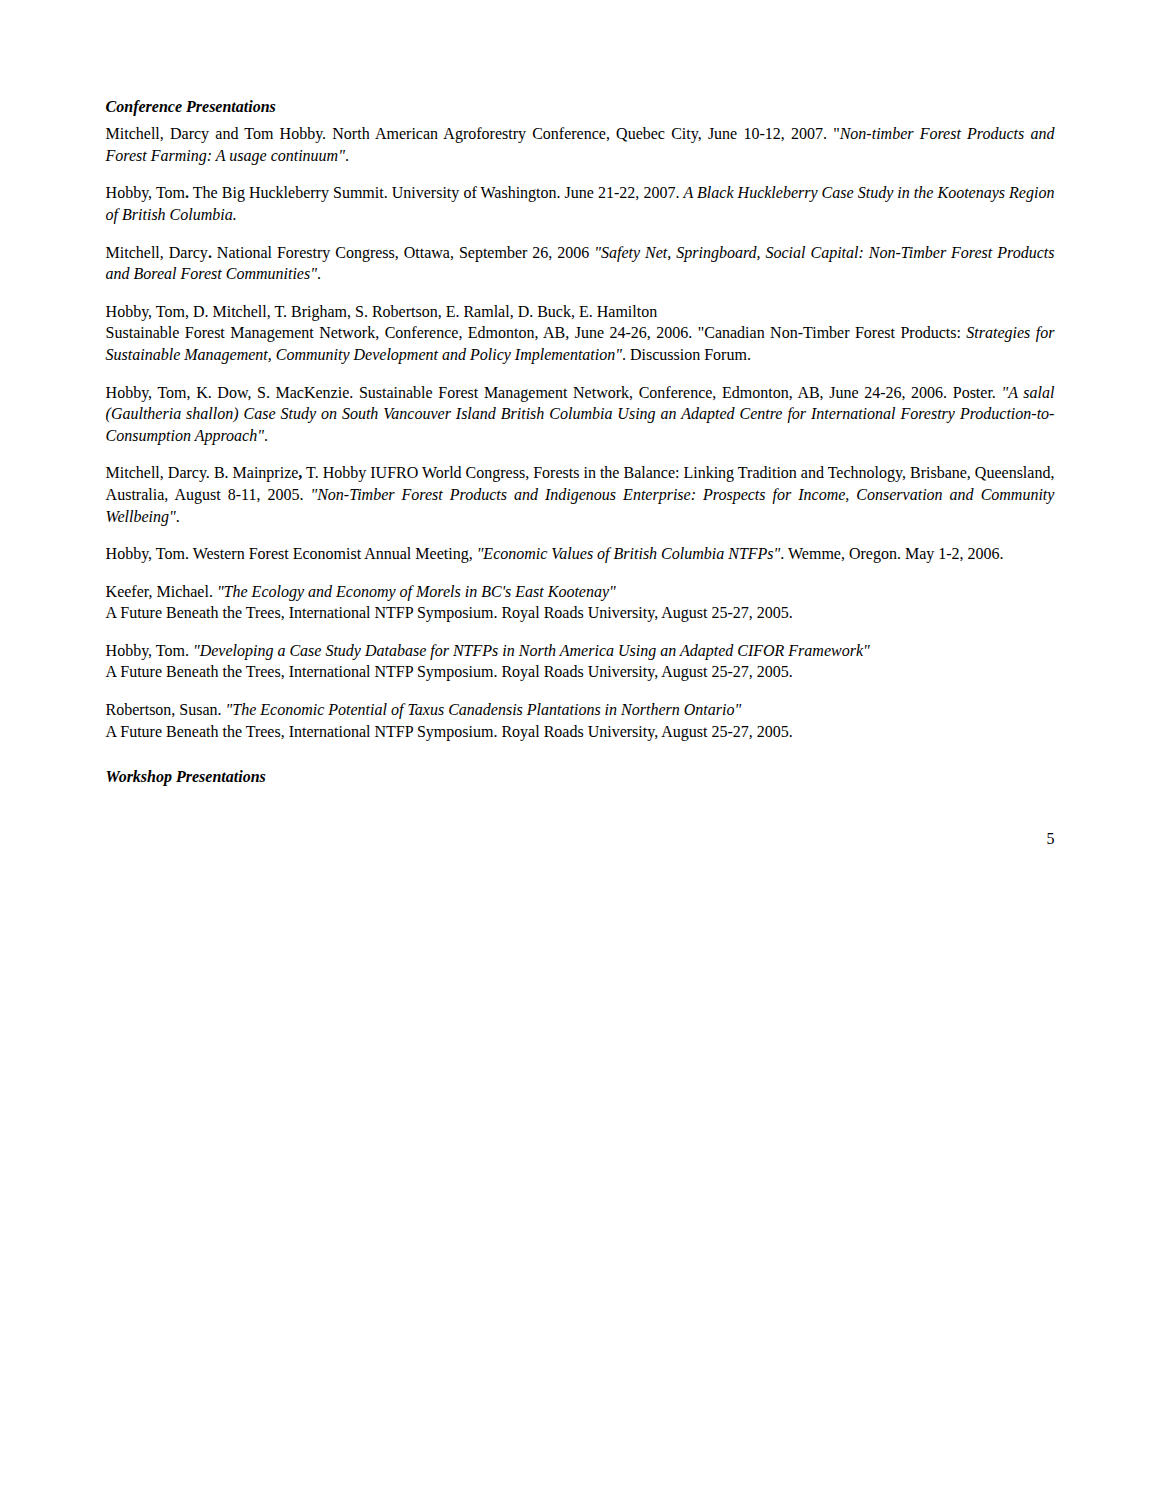Conference Presentations
Mitchell, Darcy and Tom Hobby. North American Agroforestry Conference, Quebec City, June 10-12, 2007. "Non-timber Forest Products and Forest Farming: A usage continuum".
Hobby, Tom. The Big Huckleberry Summit. University of Washington. June 21-22, 2007. A Black Huckleberry Case Study in the Kootenays Region of British Columbia.
Mitchell, Darcy. National Forestry Congress, Ottawa, September 26, 2006 "Safety Net, Springboard, Social Capital: Non-Timber Forest Products and Boreal Forest Communities".
Hobby, Tom, D. Mitchell, T. Brigham, S. Robertson, E. Ramlal, D. Buck, E. Hamilton
Sustainable Forest Management Network, Conference, Edmonton, AB, June 24-26, 2006. "Canadian Non-Timber Forest Products: Strategies for Sustainable Management, Community Development and Policy Implementation". Discussion Forum.
Hobby, Tom, K. Dow, S. MacKenzie. Sustainable Forest Management Network, Conference, Edmonton, AB, June 24-26, 2006. Poster. "A salal (Gaultheria shallon) Case Study on South Vancouver Island British Columbia Using an Adapted Centre for International Forestry Production-to-Consumption Approach".
Mitchell, Darcy. B. Mainprize, T. Hobby IUFRO World Congress, Forests in the Balance: Linking Tradition and Technology, Brisbane, Queensland, Australia, August 8-11, 2005. "Non-Timber Forest Products and Indigenous Enterprise: Prospects for Income, Conservation and Community Wellbeing".
Hobby, Tom. Western Forest Economist Annual Meeting, "Economic Values of British Columbia NTFPs". Wemme, Oregon. May 1-2, 2006.
Keefer, Michael. "The Ecology and Economy of Morels in BC's East Kootenay"
A Future Beneath the Trees, International NTFP Symposium. Royal Roads University, August 25-27, 2005.
Hobby, Tom. "Developing a Case Study Database for NTFPs in North America Using an Adapted CIFOR Framework"
A Future Beneath the Trees, International NTFP Symposium. Royal Roads University, August 25-27, 2005.
Robertson, Susan. "The Economic Potential of Taxus Canadensis Plantations in Northern Ontario"
A Future Beneath the Trees, International NTFP Symposium. Royal Roads University, August 25-27, 2005.
Workshop Presentations
5